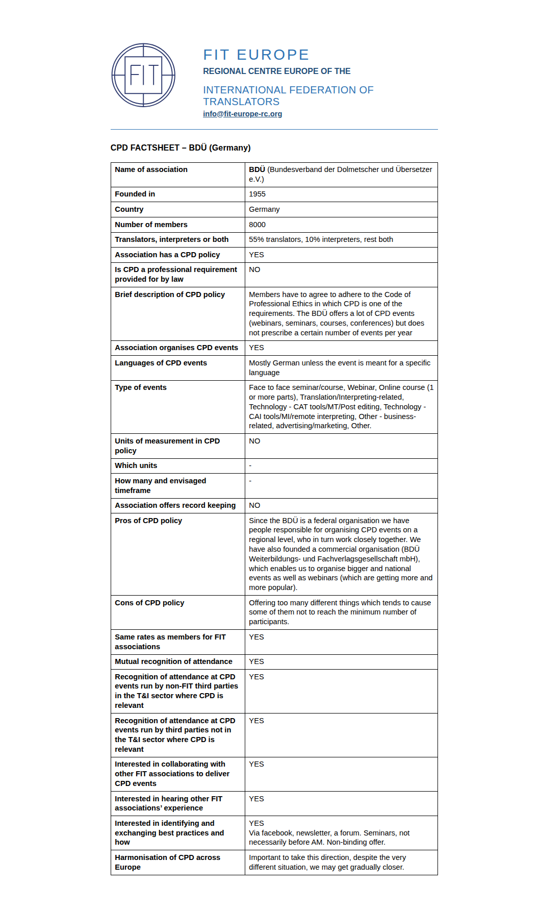FIT EUROPE
REGIONAL CENTRE EUROPE OF THE
INTERNATIONAL FEDERATION OF TRANSLATORS
info@fit-europe-rc.org
CPD FACTSHEET – BDÜ (Germany)
| Name of association | BDÜ (Bundesverband der Dolmetscher und Übersetzer e.V.) |
| Founded in | 1955 |
| Country | Germany |
| Number of members | 8000 |
| Translators, interpreters or both | 55% translators, 10% interpreters, rest both |
| Association has a CPD policy | YES |
| Is CPD a professional requirement provided for by law | NO |
| Brief description of CPD policy | Members have to agree to adhere to the Code of Professional Ethics in which CPD is one of the requirements. The BDÜ offers a lot of CPD events (webinars, seminars, courses, conferences) but does not prescribe a certain number of events per year |
| Association organises CPD events | YES |
| Languages of CPD events | Mostly German unless the event is meant for a specific language |
| Type of events | Face to face seminar/course, Webinar, Online course (1 or more parts), Translation/Interpreting-related, Technology - CAT tools/MT/Post editing, Technology - CAI tools/MI/remote interpreting, Other - business-related, advertising/marketing, Other. |
| Units of measurement in CPD policy | NO |
| Which units | - |
| How many and envisaged timeframe | - |
| Association offers record keeping | NO |
| Pros of CPD policy | Since the BDÜ is a federal organisation we have people responsible for organising CPD events on a regional level, who in turn work closely together. We have also founded a commercial organisation (BDÜ Weiterbildungs- und Fachverlagsgesellschaft mbH), which enables us to organise bigger and national events as well as webinars (which are getting more and more popular). |
| Cons of CPD policy | Offering too many different things which tends to cause some of them not to reach the minimum number of participants. |
| Same rates as members for FIT associations | YES |
| Mutual recognition of attendance | YES |
| Recognition of attendance at CPD events run by non-FIT third parties in the T&I sector where CPD is relevant | YES |
| Recognition of attendance at CPD events run by third parties not in the T&I sector where CPD is relevant | YES |
| Interested in collaborating with other FIT associations to deliver CPD events | YES |
| Interested in hearing other FIT associations’ experience | YES |
| Interested in identifying and exchanging best practices and how | YES Via facebook, newsletter, a forum. Seminars, not necessarily before AM. Non-binding offer. |
| Harmonisation of CPD across Europe | Important to take this direction, despite the very different situation, we may get gradually closer. |